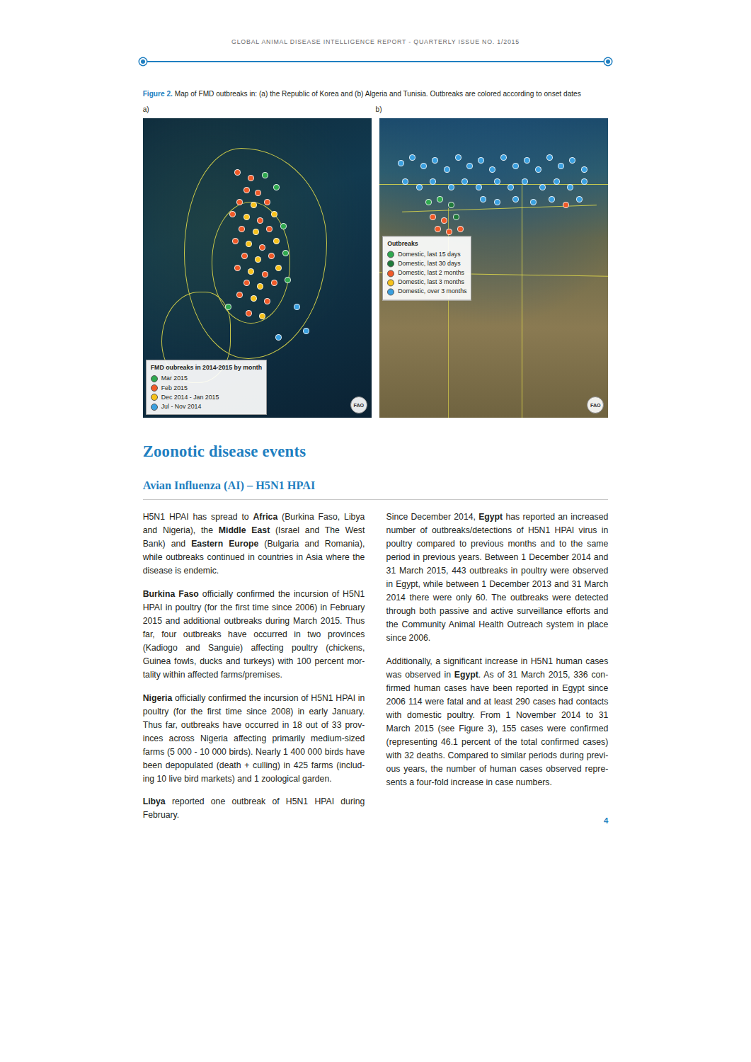Global Animal Disease Intelligence Report - Quarterly Issue No. 1/2015
Figure 2. Map of FMD outbreaks in: (a) the Republic of Korea and (b) Algeria and Tunisia. Outbreaks are colored according to onset dates
a) b)
FMD oubreaks in 2014-2015 by month
Mar 2015
Feb 2015
Dec 2014 - Jan 2015
Jul - Nov 2014
FAO
Outbreaks
Domestic, last 15 days
Domestic, last 30 days
Domestic, last 2 months
Domestic, last 3 months
Domestic, over 3 months
FAO
Zoonotic disease events
Avian Influenza (AI) – H5N1 HPAI
H5N1 HPAI has spread to Africa (Burkina Faso, Libya and Nigeria), the Middle East (Israel and The West Bank) and Eastern Europe (Bulgaria and Romania), while outbreaks continued in countries in Asia where the disease is endemic.
Burkina Faso officially confirmed the incursion of H5N1 HPAI in poultry (for the first time since 2006) in February 2015 and additional outbreaks during March 2015. Thus far, four outbreaks have occurred in two provinces (Kadiogo and Sanguie) affecting poultry (chickens, Guinea fowls, ducks and turkeys) with 100 percent mortality within affected farms/premises.
Nigeria officially confirmed the incursion of H5N1 HPAI in poultry (for the first time since 2008) in early January. Thus far, outbreaks have occurred in 18 out of 33 provinces across Nigeria affecting primarily medium-sized farms (5 000 - 10 000 birds). Nearly 1 400 000 birds have been depopulated (death + culling) in 425 farms (including 10 live bird markets) and 1 zoological garden.
Libya reported one outbreak of H5N1 HPAI during February.
Since December 2014, Egypt has reported an increased number of outbreaks/detections of H5N1 HPAI virus in poultry compared to previous months and to the same period in previous years. Between 1 December 2014 and 31 March 2015, 443 outbreaks in poultry were observed in Egypt, while between 1 December 2013 and 31 March 2014 there were only 60. The outbreaks were detected through both passive and active surveillance efforts and the Community Animal Health Outreach system in place since 2006.
Additionally, a significant increase in H5N1 human cases was observed in Egypt. As of 31 March 2015, 336 confirmed human cases have been reported in Egypt since 2006 114 were fatal and at least 290 cases had contacts with domestic poultry. From 1 November 2014 to 31 March 2015 (see Figure 3), 155 cases were confirmed (representing 46.1 percent of the total confirmed cases) with 32 deaths. Compared to similar periods during previous years, the number of human cases observed represents a four-fold increase in case numbers.
4